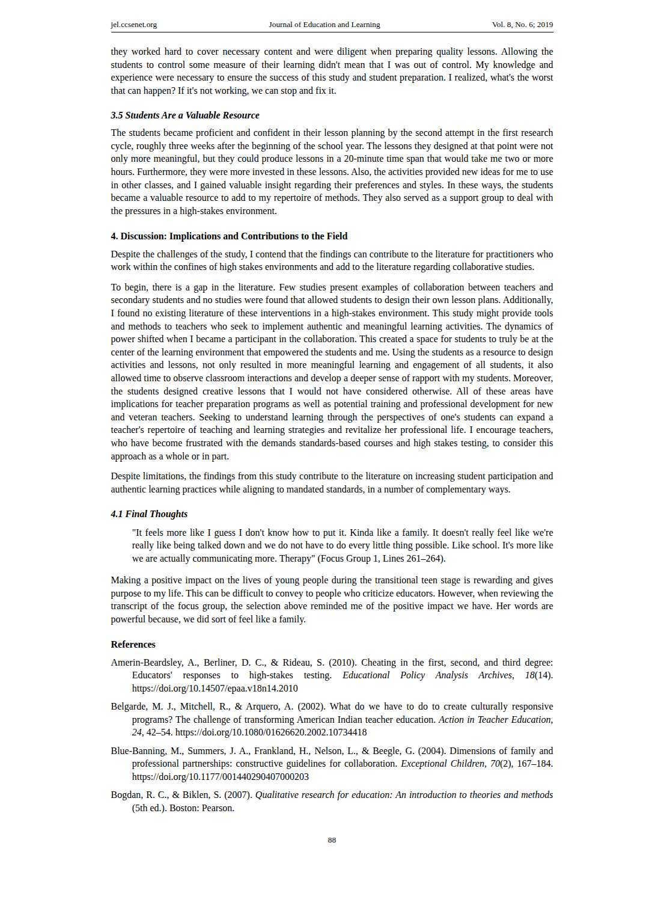jel.ccsenet.org Journal of Education and Learning Vol. 8, No. 6; 2019
they worked hard to cover necessary content and were diligent when preparing quality lessons. Allowing the students to control some measure of their learning didn't mean that I was out of control. My knowledge and experience were necessary to ensure the success of this study and student preparation. I realized, what's the worst that can happen? If it's not working, we can stop and fix it.
3.5 Students Are a Valuable Resource
The students became proficient and confident in their lesson planning by the second attempt in the first research cycle, roughly three weeks after the beginning of the school year. The lessons they designed at that point were not only more meaningful, but they could produce lessons in a 20-minute time span that would take me two or more hours. Furthermore, they were more invested in these lessons. Also, the activities provided new ideas for me to use in other classes, and I gained valuable insight regarding their preferences and styles. In these ways, the students became a valuable resource to add to my repertoire of methods. They also served as a support group to deal with the pressures in a high-stakes environment.
4. Discussion: Implications and Contributions to the Field
Despite the challenges of the study, I contend that the findings can contribute to the literature for practitioners who work within the confines of high stakes environments and add to the literature regarding collaborative studies.
To begin, there is a gap in the literature. Few studies present examples of collaboration between teachers and secondary students and no studies were found that allowed students to design their own lesson plans. Additionally, I found no existing literature of these interventions in a high-stakes environment. This study might provide tools and methods to teachers who seek to implement authentic and meaningful learning activities. The dynamics of power shifted when I became a participant in the collaboration. This created a space for students to truly be at the center of the learning environment that empowered the students and me. Using the students as a resource to design activities and lessons, not only resulted in more meaningful learning and engagement of all students, it also allowed time to observe classroom interactions and develop a deeper sense of rapport with my students. Moreover, the students designed creative lessons that I would not have considered otherwise. All of these areas have implications for teacher preparation programs as well as potential training and professional development for new and veteran teachers. Seeking to understand learning through the perspectives of one's students can expand a teacher's repertoire of teaching and learning strategies and revitalize her professional life. I encourage teachers, who have become frustrated with the demands standards-based courses and high stakes testing, to consider this approach as a whole or in part.
Despite limitations, the findings from this study contribute to the literature on increasing student participation and authentic learning practices while aligning to mandated standards, in a number of complementary ways.
4.1 Final Thoughts
"It feels more like I guess I don't know how to put it. Kinda like a family. It doesn't really feel like we're really like being talked down and we do not have to do every little thing possible. Like school. It's more like we are actually communicating more. Therapy" (Focus Group 1, Lines 261–264).
Making a positive impact on the lives of young people during the transitional teen stage is rewarding and gives purpose to my life. This can be difficult to convey to people who criticize educators. However, when reviewing the transcript of the focus group, the selection above reminded me of the positive impact we have. Her words are powerful because, we did sort of feel like a family.
References
Amerin-Beardsley, A., Berliner, D. C., & Rideau, S. (2010). Cheating in the first, second, and third degree: Educators' responses to high-stakes testing. Educational Policy Analysis Archives, 18(14). https://doi.org/10.14507/epaa.v18n14.2010
Belgarde, M. J., Mitchell, R., & Arquero, A. (2002). What do we have to do to create culturally responsive programs? The challenge of transforming American Indian teacher education. Action in Teacher Education, 24, 42–54. https://doi.org/10.1080/01626620.2002.10734418
Blue-Banning, M., Summers, J. A., Frankland, H., Nelson, L., & Beegle, G. (2004). Dimensions of family and professional partnerships: constructive guidelines for collaboration. Exceptional Children, 70(2), 167–184. https://doi.org/10.1177/001440290407000203
Bogdan, R. C., & Biklen, S. (2007). Qualitative research for education: An introduction to theories and methods (5th ed.). Boston: Pearson.
88